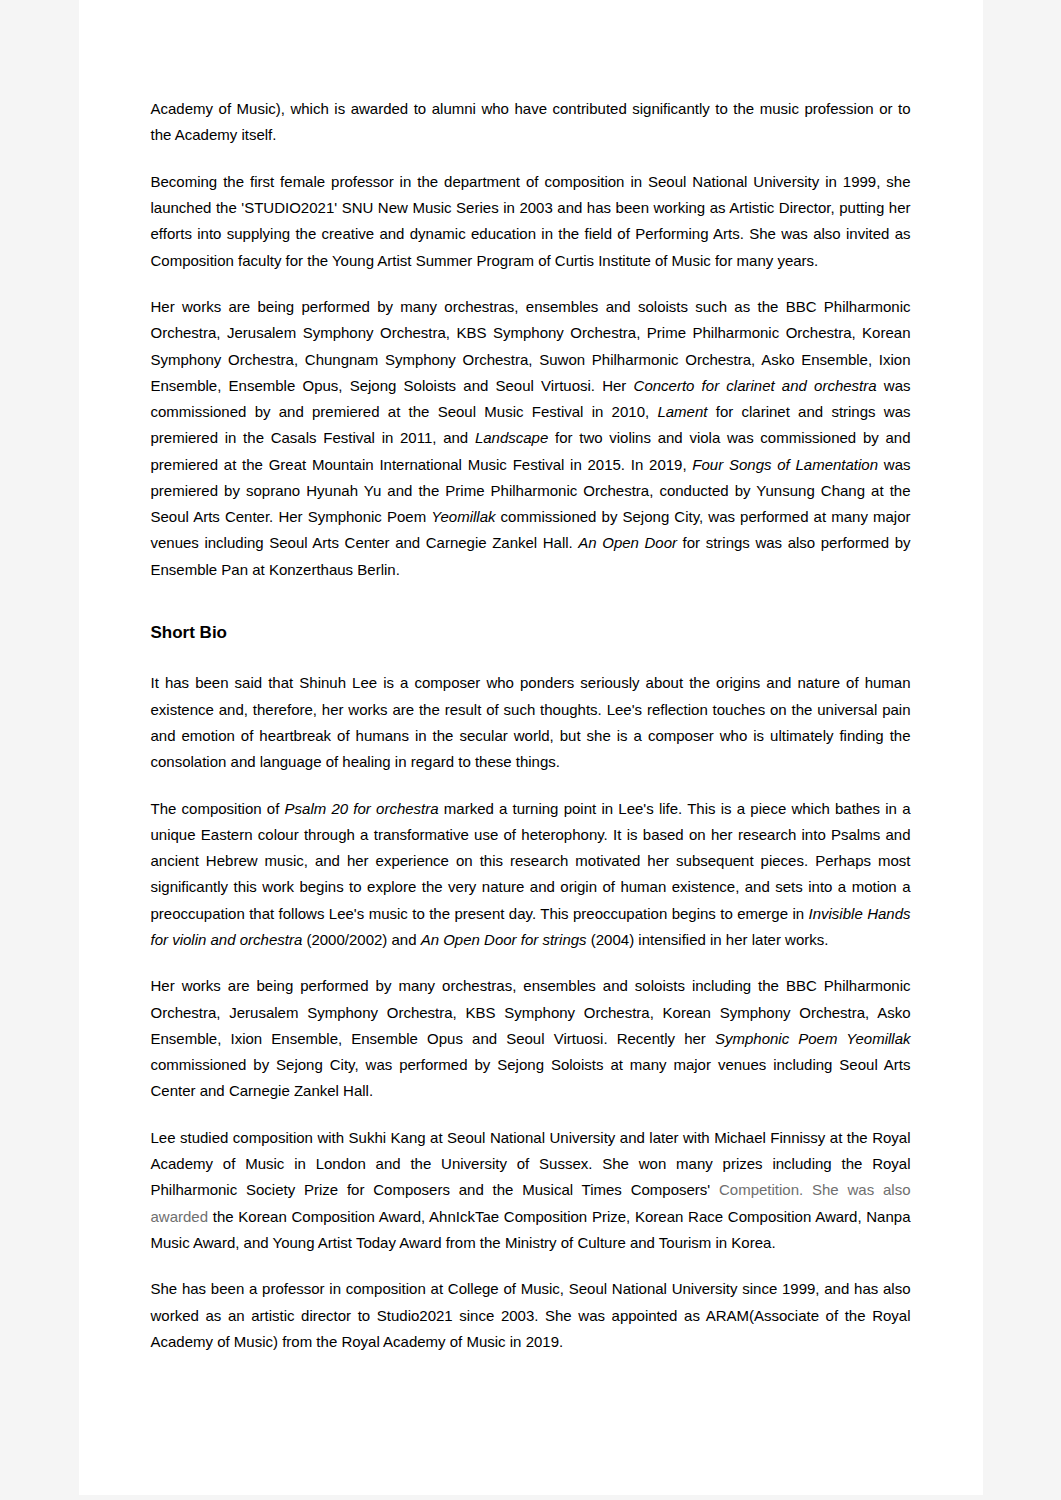Academy of Music), which is awarded to alumni who have contributed significantly to the music profession or to the Academy itself.
Becoming the first female professor in the department of composition in Seoul National University in 1999, she launched the 'STUDIO2021' SNU New Music Series in 2003 and has been working as Artistic Director, putting her efforts into supplying the creative and dynamic education in the field of Performing Arts. She was also invited as Composition faculty for the Young Artist Summer Program of Curtis Institute of Music for many years.
Her works are being performed by many orchestras, ensembles and soloists such as the BBC Philharmonic Orchestra, Jerusalem Symphony Orchestra, KBS Symphony Orchestra, Prime Philharmonic Orchestra, Korean Symphony Orchestra, Chungnam Symphony Orchestra, Suwon Philharmonic Orchestra, Asko Ensemble, Ixion Ensemble, Ensemble Opus, Sejong Soloists and Seoul Virtuosi. Her Concerto for clarinet and orchestra was commissioned by and premiered at the Seoul Music Festival in 2010, Lament for clarinet and strings was premiered in the Casals Festival in 2011, and Landscape for two violins and viola was commissioned by and premiered at the Great Mountain International Music Festival in 2015. In 2019, Four Songs of Lamentation was premiered by soprano Hyunah Yu and the Prime Philharmonic Orchestra, conducted by Yunsung Chang at the Seoul Arts Center. Her Symphonic Poem Yeomillak commissioned by Sejong City, was performed at many major venues including Seoul Arts Center and Carnegie Zankel Hall. An Open Door for strings was also performed by Ensemble Pan at Konzerthaus Berlin.
Short Bio
It has been said that Shinuh Lee is a composer who ponders seriously about the origins and nature of human existence and, therefore, her works are the result of such thoughts. Lee's reflection touches on the universal pain and emotion of heartbreak of humans in the secular world, but she is a composer who is ultimately finding the consolation and language of healing in regard to these things.
The composition of Psalm 20 for orchestra marked a turning point in Lee's life. This is a piece which bathes in a unique Eastern colour through a transformative use of heterophony. It is based on her research into Psalms and ancient Hebrew music, and her experience on this research motivated her subsequent pieces. Perhaps most significantly this work begins to explore the very nature and origin of human existence, and sets into a motion a preoccupation that follows Lee's music to the present day. This preoccupation begins to emerge in Invisible Hands for violin and orchestra (2000/2002) and An Open Door for strings (2004) intensified in her later works.
Her works are being performed by many orchestras, ensembles and soloists including the BBC Philharmonic Orchestra, Jerusalem Symphony Orchestra, KBS Symphony Orchestra, Korean Symphony Orchestra, Asko Ensemble, Ixion Ensemble, Ensemble Opus and Seoul Virtuosi. Recently her Symphonic Poem Yeomillak commissioned by Sejong City, was performed by Sejong Soloists at many major venues including Seoul Arts Center and Carnegie Zankel Hall.
Lee studied composition with Sukhi Kang at Seoul National University and later with Michael Finnissy at the Royal Academy of Music in London and the University of Sussex. She won many prizes including the Royal Philharmonic Society Prize for Composers and the Musical Times Composers' Competition. She was also awarded the Korean Composition Award, AhnIckTae Composition Prize, Korean Race Composition Award, Nanpa Music Award, and Young Artist Today Award from the Ministry of Culture and Tourism in Korea.
She has been a professor in composition at College of Music, Seoul National University since 1999, and has also worked as an artistic director to Studio2021 since 2003. She was appointed as ARAM(Associate of the Royal Academy of Music) from the Royal Academy of Music in 2019.